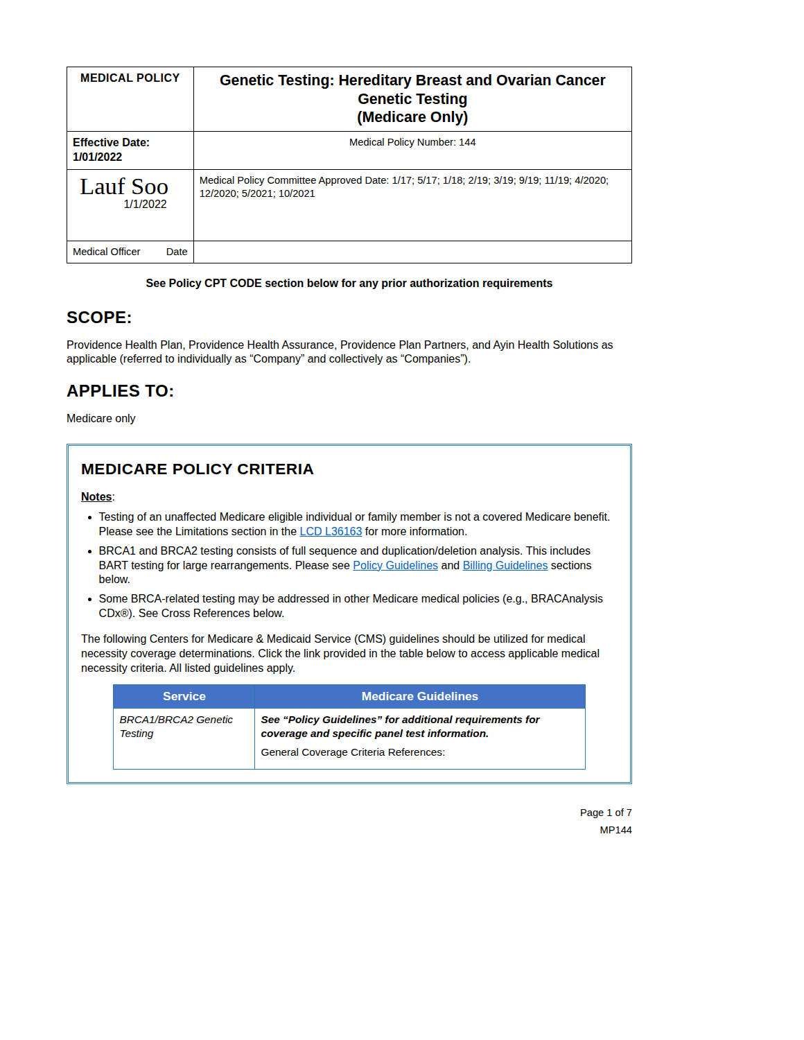| MEDICAL POLICY | Genetic Testing: Hereditary Breast and Ovarian Cancer Genetic Testing (Medicare Only) |
| Effective Date: 1/01/2022 | Medical Policy Number: 144 |
| Lauf Soo 1/1/2022 | Medical Policy Committee Approved Date: 1/17; 5/17; 1/18; 2/19; 3/19; 9/19; 11/19; 4/2020; 12/2020; 5/2021; 10/2021 |
| Medical Officer Date | |
See Policy CPT CODE section below for any prior authorization requirements
SCOPE:
Providence Health Plan, Providence Health Assurance, Providence Plan Partners, and Ayin Health Solutions as applicable (referred to individually as “Company” and collectively as “Companies”).
APPLIES TO:
Medicare only
MEDICARE POLICY CRITERIA
Notes:
Testing of an unaffected Medicare eligible individual or family member is not a covered Medicare benefit. Please see the Limitations section in the LCD L36163 for more information.
BRCA1 and BRCA2 testing consists of full sequence and duplication/deletion analysis. This includes BART testing for large rearrangements. Please see Policy Guidelines and Billing Guidelines sections below.
Some BRCA-related testing may be addressed in other Medicare medical policies (e.g., BRACAnalysis CDx®). See Cross References below.
The following Centers for Medicare & Medicaid Service (CMS) guidelines should be utilized for medical necessity coverage determinations. Click the link provided in the table below to access applicable medical necessity criteria. All listed guidelines apply.
| Service | Medicare Guidelines |
| --- | --- |
| BRCA1/BRCA2 Genetic Testing | See “Policy Guidelines” for additional requirements for coverage and specific panel test information. General Coverage Criteria References: |
Page 1 of 7
MP144